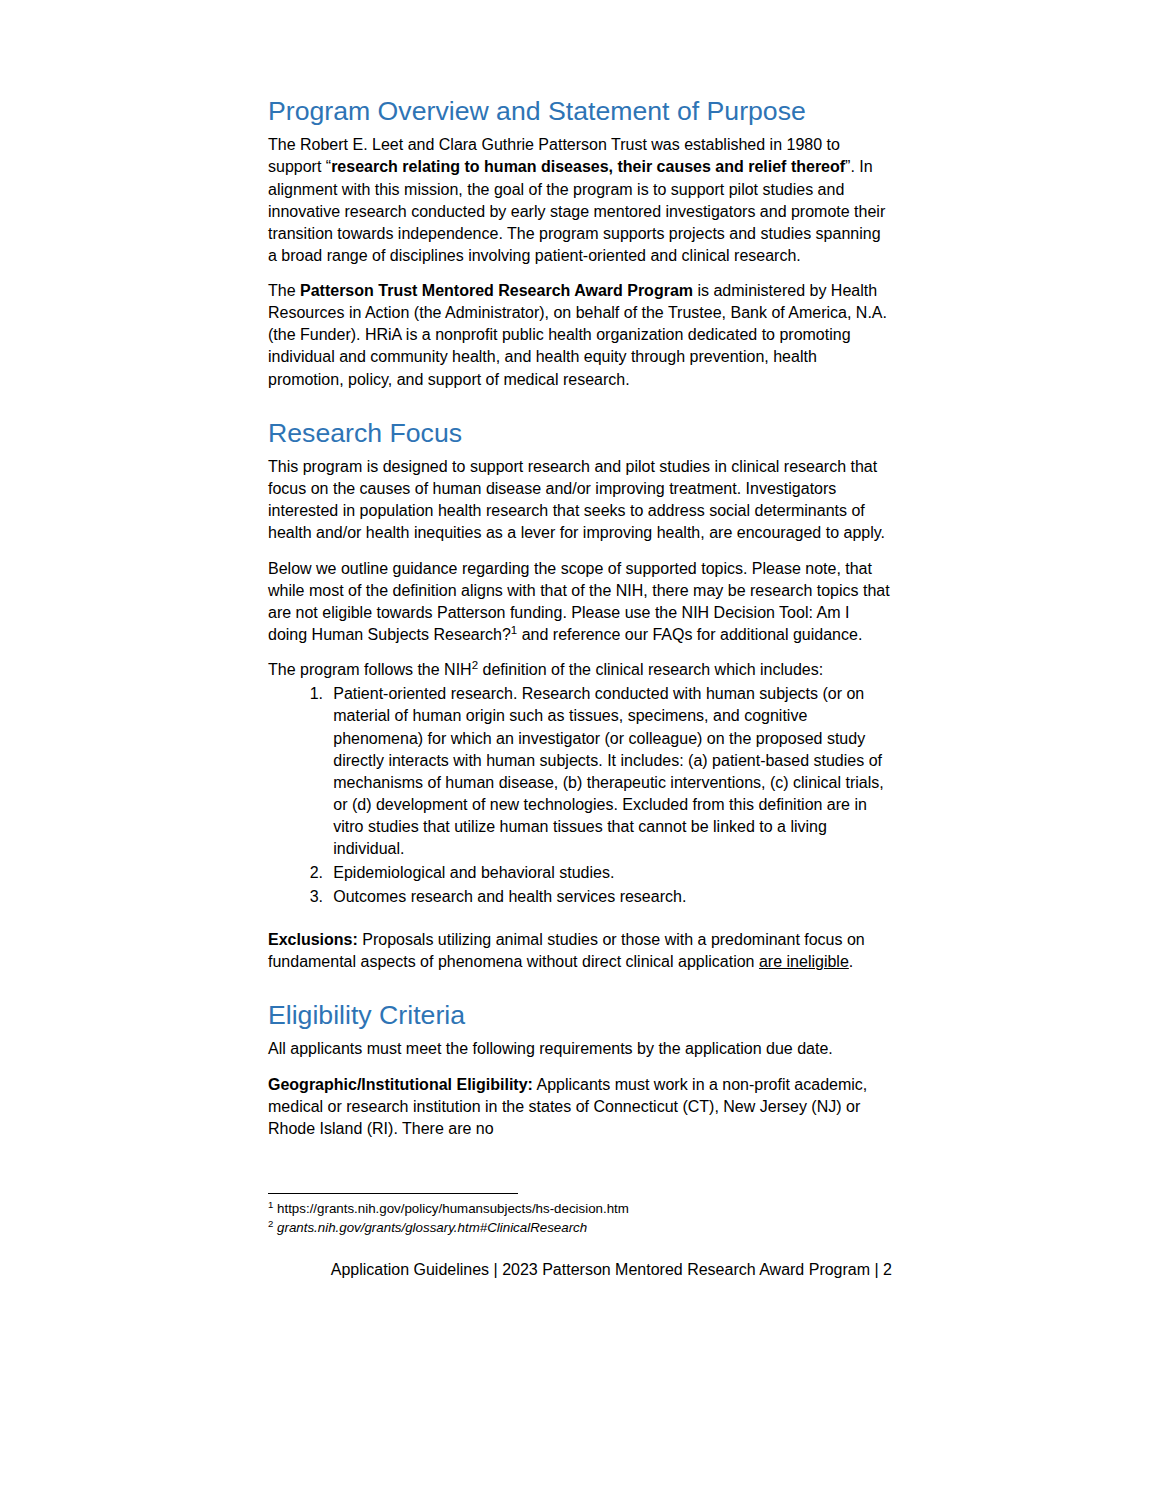Program Overview and Statement of Purpose
The Robert E. Leet and Clara Guthrie Patterson Trust was established in 1980 to support “research relating to human diseases, their causes and relief thereof”. In alignment with this mission, the goal of the program is to support pilot studies and innovative research conducted by early stage mentored investigators and promote their transition towards independence. The program supports projects and studies spanning a broad range of disciplines involving patient-oriented and clinical research.
The Patterson Trust Mentored Research Award Program is administered by Health Resources in Action (the Administrator), on behalf of the Trustee, Bank of America, N.A. (the Funder). HRiA is a nonprofit public health organization dedicated to promoting individual and community health, and health equity through prevention, health promotion, policy, and support of medical research.
Research Focus
This program is designed to support research and pilot studies in clinical research that focus on the causes of human disease and/or improving treatment. Investigators interested in population health research that seeks to address social determinants of health and/or health inequities as a lever for improving health, are encouraged to apply.
Below we outline guidance regarding the scope of supported topics. Please note, that while most of the definition aligns with that of the NIH, there may be research topics that are not eligible towards Patterson funding. Please use the NIH Decision Tool: Am I doing Human Subjects Research?1 and reference our FAQs for additional guidance.
The program follows the NIH2 definition of the clinical research which includes:
Patient-oriented research. Research conducted with human subjects (or on material of human origin such as tissues, specimens, and cognitive phenomena) for which an investigator (or colleague) on the proposed study directly interacts with human subjects. It includes: (a) patient-based studies of mechanisms of human disease, (b) therapeutic interventions, (c) clinical trials, or (d) development of new technologies. Excluded from this definition are in vitro studies that utilize human tissues that cannot be linked to a living individual.
Epidemiological and behavioral studies.
Outcomes research and health services research.
Exclusions: Proposals utilizing animal studies or those with a predominant focus on fundamental aspects of phenomena without direct clinical application are ineligible.
Eligibility Criteria
All applicants must meet the following requirements by the application due date.
Geographic/Institutional Eligibility: Applicants must work in a non-profit academic, medical or research institution in the states of Connecticut (CT), New Jersey (NJ) or Rhode Island (RI). There are no
1 https://grants.nih.gov/policy/humansubjects/hs-decision.htm
2 grants.nih.gov/grants/glossary.htm#ClinicalResearch
Application Guidelines | 2023 Patterson Mentored Research Award Program | 2